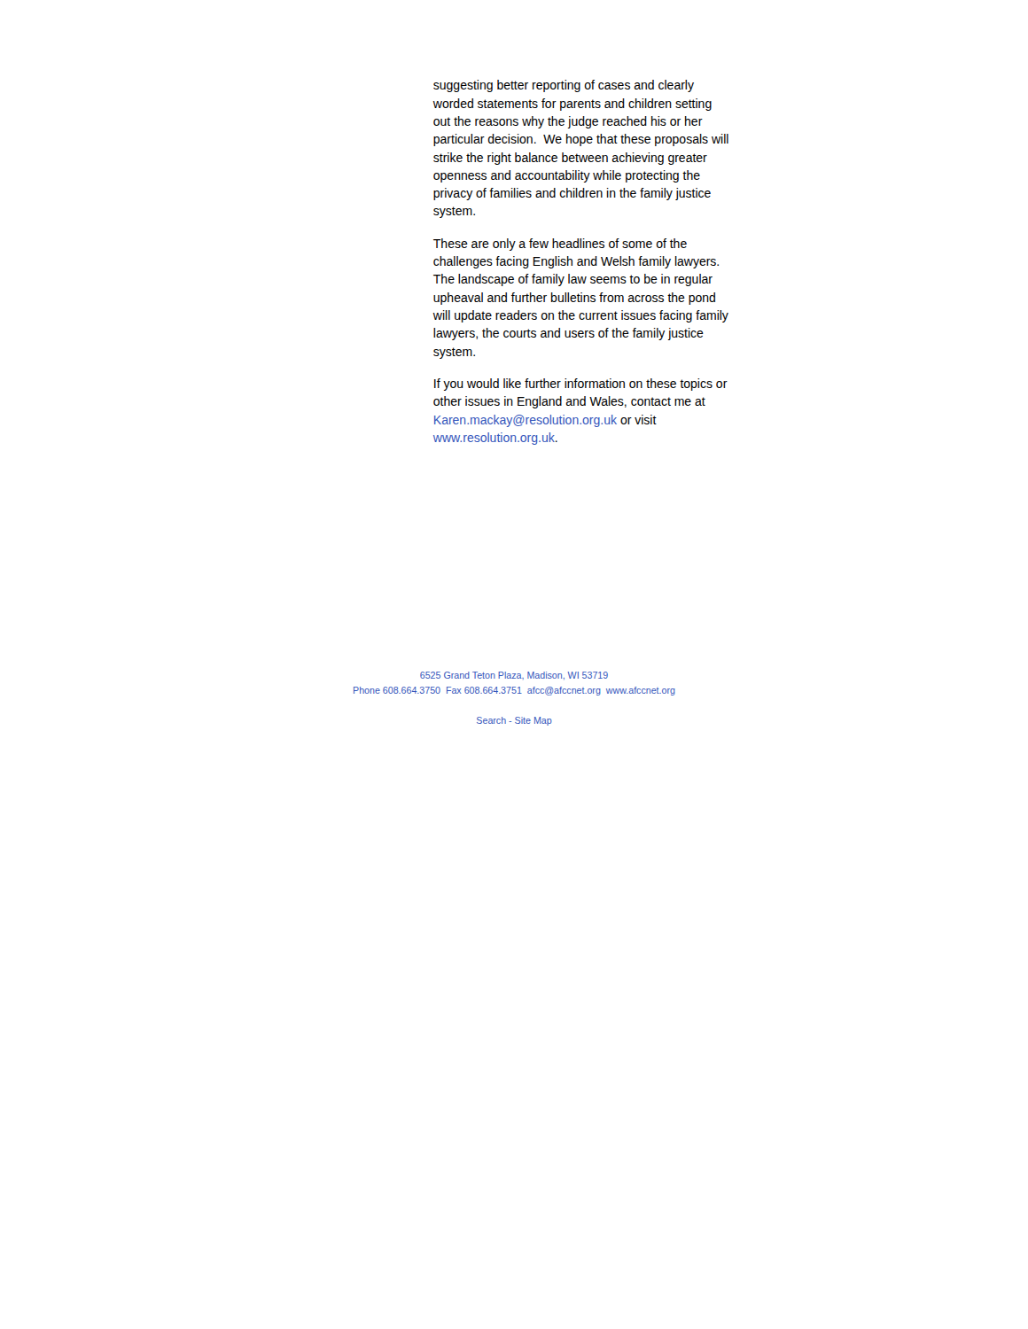suggesting better reporting of cases and clearly worded statements for parents and children setting out the reasons why the judge reached his or her particular decision. We hope that these proposals will strike the right balance between achieving greater openness and accountability while protecting the privacy of families and children in the family justice system.
These are only a few headlines of some of the challenges facing English and Welsh family lawyers. The landscape of family law seems to be in regular upheaval and further bulletins from across the pond will update readers on the current issues facing family lawyers, the courts and users of the family justice system.
If you would like further information on these topics or other issues in England and Wales, contact me at Karen.mackay@resolution.org.uk or visit www.resolution.org.uk.
6525 Grand Teton Plaza, Madison, WI 53719
Phone 608.664.3750 Fax 608.664.3751 afcc@afccnet.org www.afccnet.org
Search - Site Map